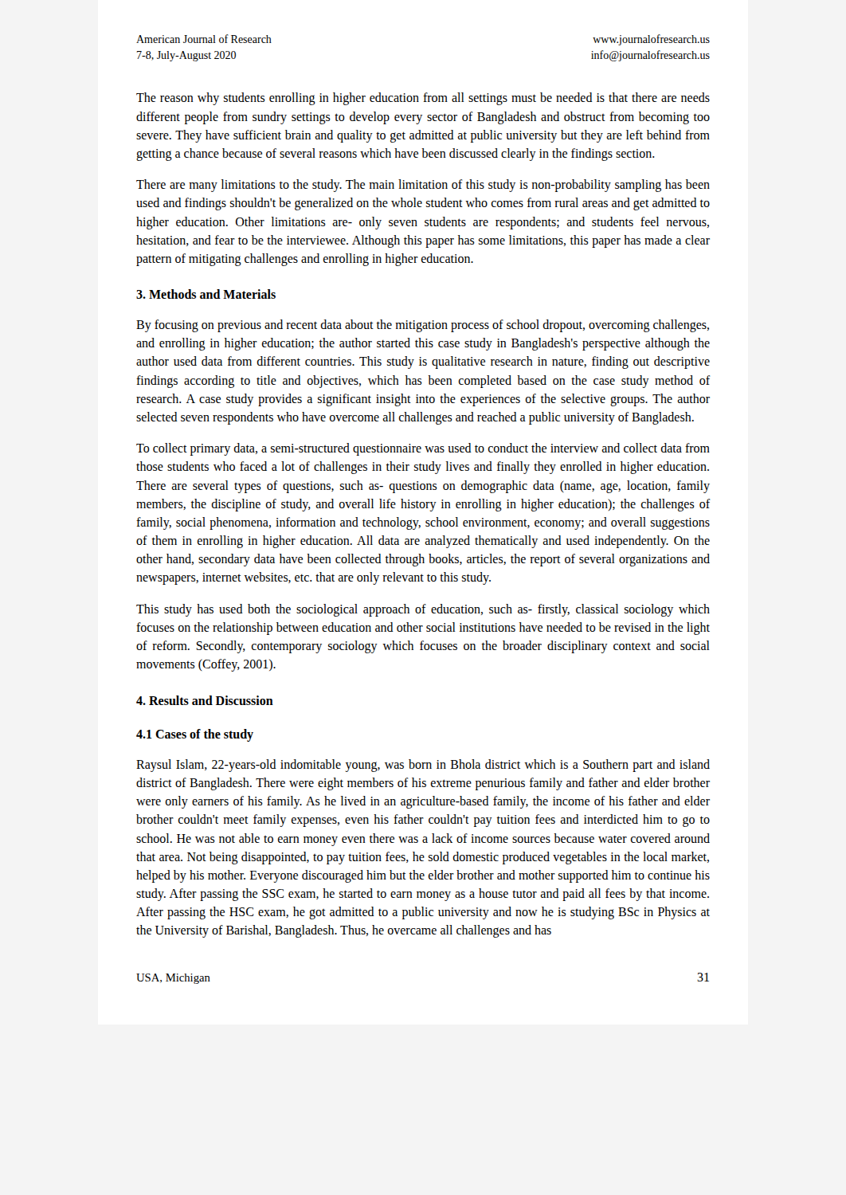American Journal of Research www.journalofresearch.us
7-8, July-August 2020 info@journalofresearch.us
The reason why students enrolling in higher education from all settings must be needed is that there are needs different people from sundry settings to develop every sector of Bangladesh and obstruct from becoming too severe. They have sufficient brain and quality to get admitted at public university but they are left behind from getting a chance because of several reasons which have been discussed clearly in the findings section.
There are many limitations to the study. The main limitation of this study is non-probability sampling has been used and findings shouldn't be generalized on the whole student who comes from rural areas and get admitted to higher education. Other limitations are- only seven students are respondents; and students feel nervous, hesitation, and fear to be the interviewee. Although this paper has some limitations, this paper has made a clear pattern of mitigating challenges and enrolling in higher education.
3. Methods and Materials
By focusing on previous and recent data about the mitigation process of school dropout, overcoming challenges, and enrolling in higher education; the author started this case study in Bangladesh's perspective although the author used data from different countries. This study is qualitative research in nature, finding out descriptive findings according to title and objectives, which has been completed based on the case study method of research. A case study provides a significant insight into the experiences of the selective groups. The author selected seven respondents who have overcome all challenges and reached a public university of Bangladesh.
To collect primary data, a semi-structured questionnaire was used to conduct the interview and collect data from those students who faced a lot of challenges in their study lives and finally they enrolled in higher education. There are several types of questions, such as- questions on demographic data (name, age, location, family members, the discipline of study, and overall life history in enrolling in higher education); the challenges of family, social phenomena, information and technology, school environment, economy; and overall suggestions of them in enrolling in higher education. All data are analyzed thematically and used independently. On the other hand, secondary data have been collected through books, articles, the report of several organizations and newspapers, internet websites, etc. that are only relevant to this study.
This study has used both the sociological approach of education, such as- firstly, classical sociology which focuses on the relationship between education and other social institutions have needed to be revised in the light of reform. Secondly, contemporary sociology which focuses on the broader disciplinary context and social movements (Coffey, 2001).
4. Results and Discussion
4.1 Cases of the study
Raysul Islam, 22-years-old indomitable young, was born in Bhola district which is a Southern part and island district of Bangladesh. There were eight members of his extreme penurious family and father and elder brother were only earners of his family. As he lived in an agriculture-based family, the income of his father and elder brother couldn't meet family expenses, even his father couldn't pay tuition fees and interdicted him to go to school. He was not able to earn money even there was a lack of income sources because water covered around that area. Not being disappointed, to pay tuition fees, he sold domestic produced vegetables in the local market, helped by his mother. Everyone discouraged him but the elder brother and mother supported him to continue his study. After passing the SSC exam, he started to earn money as a house tutor and paid all fees by that income. After passing the HSC exam, he got admitted to a public university and now he is studying BSc in Physics at the University of Barishal, Bangladesh. Thus, he overcame all challenges and has
USA, Michigan 31